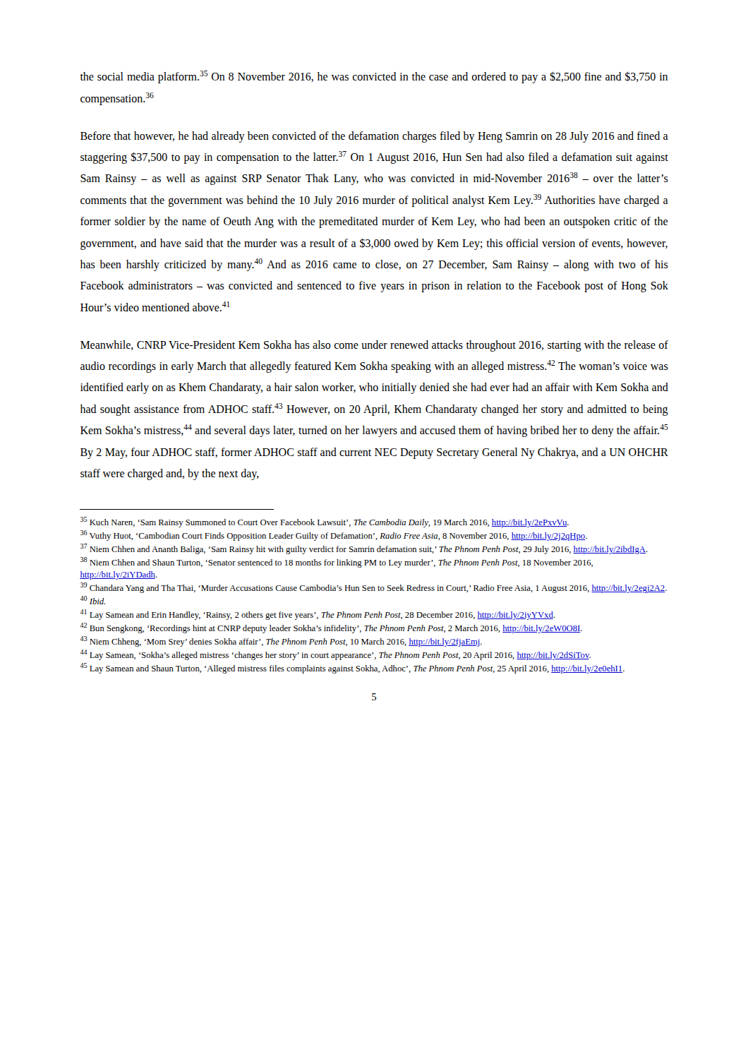the social media platform.35 On 8 November 2016, he was convicted in the case and ordered to pay a $2,500 fine and $3,750 in compensation.36
Before that however, he had already been convicted of the defamation charges filed by Heng Samrin on 28 July 2016 and fined a staggering $37,500 to pay in compensation to the latter.37 On 1 August 2016, Hun Sen had also filed a defamation suit against Sam Rainsy – as well as against SRP Senator Thak Lany, who was convicted in mid-November 201638 – over the latter’s comments that the government was behind the 10 July 2016 murder of political analyst Kem Ley.39 Authorities have charged a former soldier by the name of Oeuth Ang with the premeditated murder of Kem Ley, who had been an outspoken critic of the government, and have said that the murder was a result of a $3,000 owed by Kem Ley; this official version of events, however, has been harshly criticized by many.40 And as 2016 came to close, on 27 December, Sam Rainsy – along with two of his Facebook administrators – was convicted and sentenced to five years in prison in relation to the Facebook post of Hong Sok Hour’s video mentioned above.41
Meanwhile, CNRP Vice-President Kem Sokha has also come under renewed attacks throughout 2016, starting with the release of audio recordings in early March that allegedly featured Kem Sokha speaking with an alleged mistress.42 The woman’s voice was identified early on as Khem Chandaraty, a hair salon worker, who initially denied she had ever had an affair with Kem Sokha and had sought assistance from ADHOC staff.43 However, on 20 April, Khem Chandaraty changed her story and admitted to being Kem Sokha’s mistress,44 and several days later, turned on her lawyers and accused them of having bribed her to deny the affair.45 By 2 May, four ADHOC staff, former ADHOC staff and current NEC Deputy Secretary General Ny Chakrya, and a UN OHCHR staff were charged and, by the next day,
35 Kuch Naren, ‘Sam Rainsy Summoned to Court Over Facebook Lawsuit’, The Cambodia Daily, 19 March 2016, http://bit.ly/2ePxvVu.
36 Vuthy Huot, ‘Cambodian Court Finds Opposition Leader Guilty of Defamation’, Radio Free Asia, 8 November 2016, http://bit.ly/2j2qHpo.
37 Niem Chhen and Ananth Baliga, ‘Sam Rainsy hit with guilty verdict for Samrin defamation suit,’ The Phnom Penh Post, 29 July 2016, http://bit.ly/2ibdIgA.
38 Niem Chhen and Shaun Turton, ‘Senator sentenced to 18 months for linking PM to Ley murder’, The Phnom Penh Post, 18 November 2016, http://bit.ly/2iYDadh.
39 Chandara Yang and Tha Thai, ‘Murder Accusations Cause Cambodia’s Hun Sen to Seek Redress in Court,’ Radio Free Asia, 1 August 2016, http://bit.ly/2egj2A2.
40 Ibid.
41 Lay Samean and Erin Handley, ‘Rainsy, 2 others get five years’, The Phnom Penh Post, 28 December 2016, http://bit.ly/2iyYVxd.
42 Bun Sengkong, ‘Recordings hint at CNRP deputy leader Sokha’s infidelity’, The Phnom Penh Post, 2 March 2016, http://bit.ly/2eW0O8I.
43 Niem Chheng, ‘Mom Srey’ denies Sokha affair’, The Phnom Penh Post, 10 March 2016, http://bit.ly/2fjaEmj.
44 Lay Samean, ‘Sokha’s alleged mistress ‘changes her story’ in court appearance’, The Phnom Penh Post, 20 April 2016, http://bit.ly/2dSiTov.
45 Lay Samean and Shaun Turton, ‘Alleged mistress files complaints against Sokha, Adhoc’, The Phnom Penh Post, 25 April 2016, http://bit.ly/2e0ehI1.
5